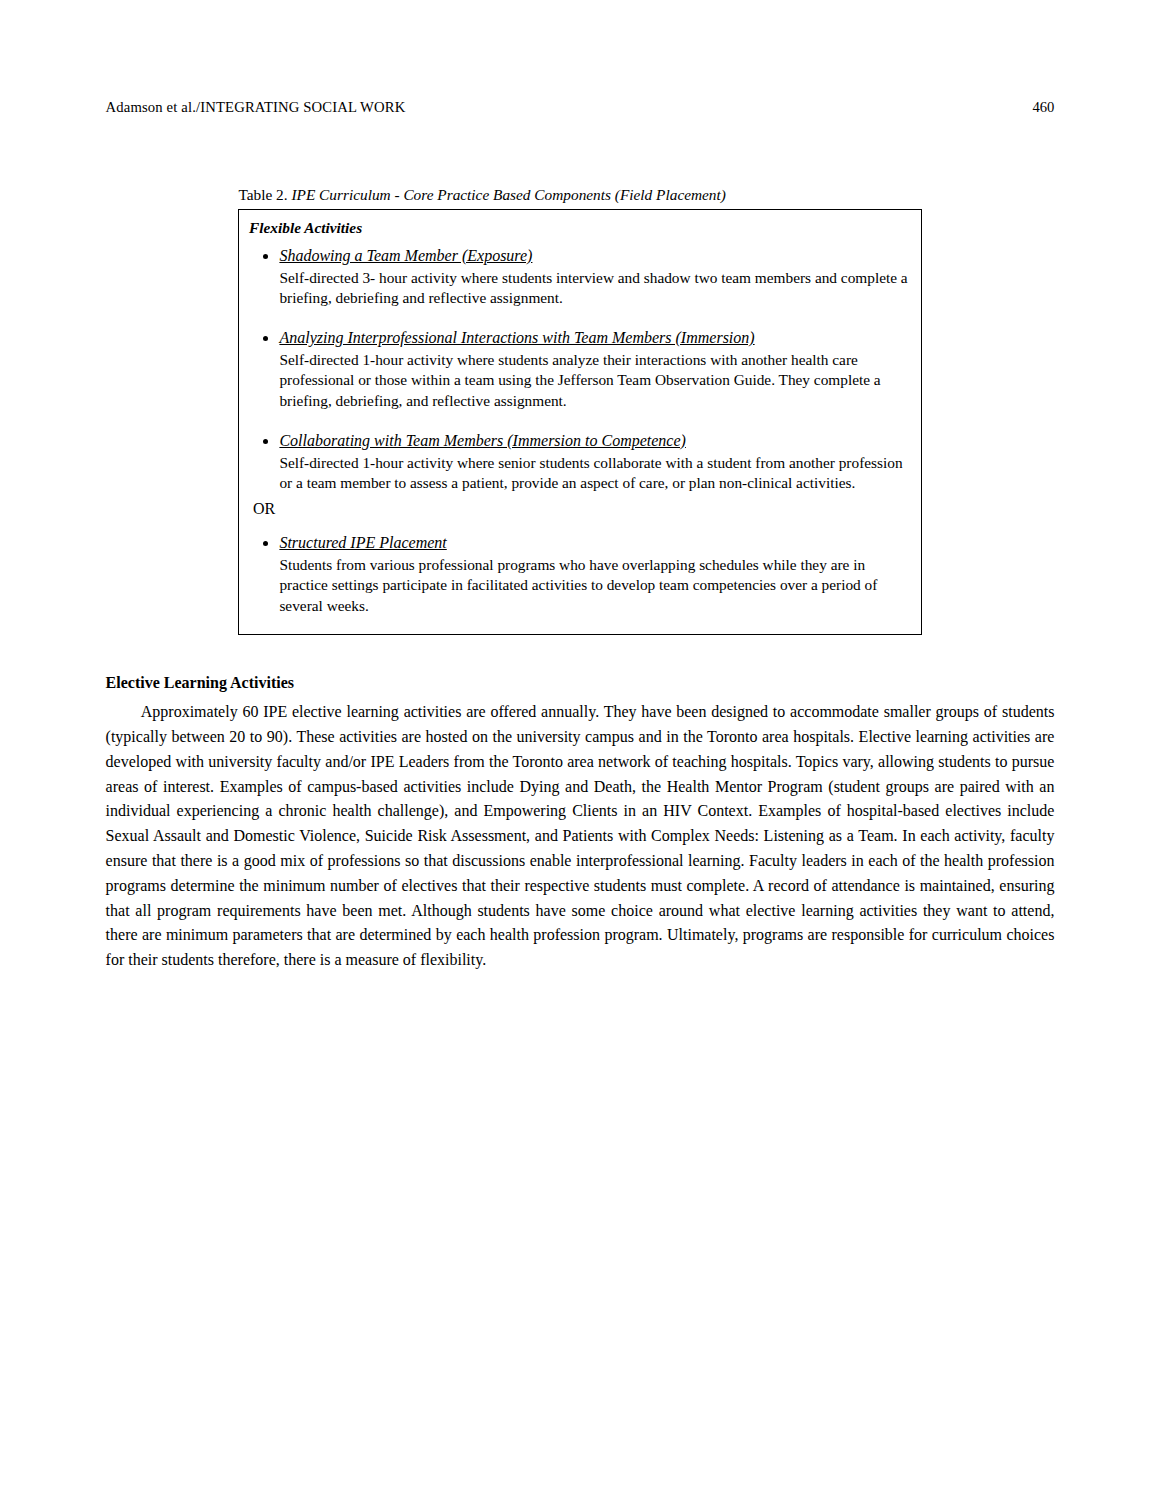Adamson et al./INTEGRATING SOCIAL WORK 460
Table 2. IPE Curriculum - Core Practice Based Components (Field Placement)
| Flexible Activities Shadowing a Team Member (Exposure) Self-directed 3- hour activity where students interview and shadow two team members and complete a briefing, debriefing and reflective assignment. Analyzing Interprofessional Interactions with Team Members (Immersion) Self-directed 1-hour activity where students analyze their interactions with another health care professional or those within a team using the Jefferson Team Observation Guide. They complete a briefing, debriefing, and reflective assignment. Collaborating with Team Members (Immersion to Competence) Self-directed 1-hour activity where senior students collaborate with a student from another profession or a team member to assess a patient, provide an aspect of care, or plan non-clinical activities. OR Structured IPE Placement Students from various professional programs who have overlapping schedules while they are in practice settings participate in facilitated activities to develop team competencies over a period of several weeks. |
Elective Learning Activities
Approximately 60 IPE elective learning activities are offered annually. They have been designed to accommodate smaller groups of students (typically between 20 to 90). These activities are hosted on the university campus and in the Toronto area hospitals. Elective learning activities are developed with university faculty and/or IPE Leaders from the Toronto area network of teaching hospitals. Topics vary, allowing students to pursue areas of interest. Examples of campus-based activities include Dying and Death, the Health Mentor Program (student groups are paired with an individual experiencing a chronic health challenge), and Empowering Clients in an HIV Context. Examples of hospital-based electives include Sexual Assault and Domestic Violence, Suicide Risk Assessment, and Patients with Complex Needs: Listening as a Team. In each activity, faculty ensure that there is a good mix of professions so that discussions enable interprofessional learning. Faculty leaders in each of the health profession programs determine the minimum number of electives that their respective students must complete. A record of attendance is maintained, ensuring that all program requirements have been met. Although students have some choice around what elective learning activities they want to attend, there are minimum parameters that are determined by each health profession program. Ultimately, programs are responsible for curriculum choices for their students therefore, there is a measure of flexibility.